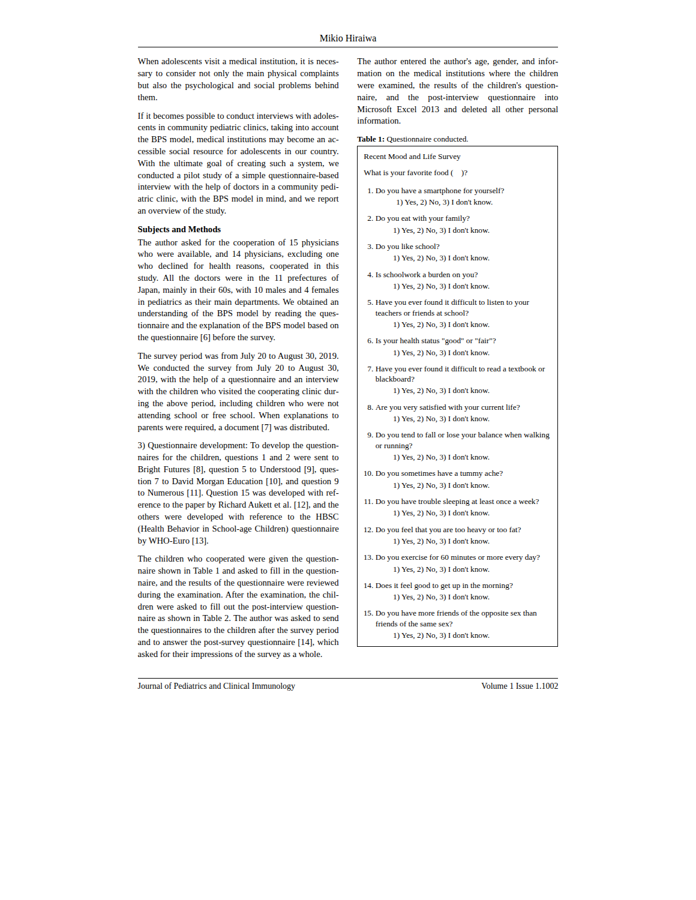Mikio Hiraiwa
When adolescents visit a medical institution, it is necessary to consider not only the main physical complaints but also the psychological and social problems behind them.
If it becomes possible to conduct interviews with adolescents in community pediatric clinics, taking into account the BPS model, medical institutions may become an accessible social resource for adolescents in our country. With the ultimate goal of creating such a system, we conducted a pilot study of a simple questionnaire-based interview with the help of doctors in a community pediatric clinic, with the BPS model in mind, and we report an overview of the study.
Subjects and Methods
The author asked for the cooperation of 15 physicians who were available, and 14 physicians, excluding one who declined for health reasons, cooperated in this study. All the doctors were in the 11 prefectures of Japan, mainly in their 60s, with 10 males and 4 females in pediatrics as their main departments. We obtained an understanding of the BPS model by reading the questionnaire and the explanation of the BPS model based on the questionnaire [6] before the survey.
The survey period was from July 20 to August 30, 2019. We conducted the survey from July 20 to August 30, 2019, with the help of a questionnaire and an interview with the children who visited the cooperating clinic during the above period, including children who were not attending school or free school. When explanations to parents were required, a document [7] was distributed.
3) Questionnaire development: To develop the questionnaires for the children, questions 1 and 2 were sent to Bright Futures [8], question 5 to Understood [9], question 7 to David Morgan Education [10], and question 9 to Numerous [11]. Question 15 was developed with reference to the paper by Richard Aukett et al. [12], and the others were developed with reference to the HBSC (Health Behavior in School-age Children) questionnaire by WHO-Euro [13].
The children who cooperated were given the questionnaire shown in Table 1 and asked to fill in the questionnaire, and the results of the questionnaire were reviewed during the examination. After the examination, the children were asked to fill out the post-interview questionnaire as shown in Table 2. The author was asked to send the questionnaires to the children after the survey period and to answer the post-survey questionnaire [14], which asked for their impressions of the survey as a whole.
The author entered the author's age, gender, and information on the medical institutions where the children were examined, the results of the children's questionnaire, and the post-interview questionnaire into Microsoft Excel 2013 and deleted all other personal information.
Table 1: Questionnaire conducted.
Recent Mood and Life Survey
What is your favorite food ( )?
Do you have a smartphone for yourself? 1) Yes, 2) No, 3) I don't know.
Do you eat with your family? 1) Yes, 2) No, 3) I don't know.
Do you like school? 1) Yes, 2) No, 3) I don't know.
Is schoolwork a burden on you? 1) Yes, 2) No, 3) I don't know.
Have you ever found it difficult to listen to your teachers or friends at school? 1) Yes, 2) No, 3) I don't know.
Is your health status "good" or "fair"? 1) Yes, 2) No, 3) I don't know.
Have you ever found it difficult to read a textbook or blackboard? 1) Yes, 2) No, 3) I don't know.
Are you very satisfied with your current life? 1) Yes, 2) No, 3) I don't know.
Do you tend to fall or lose your balance when walking or running? 1) Yes, 2) No, 3) I don't know.
Do you sometimes have a tummy ache? 1) Yes, 2) No, 3) I don't know.
Do you have trouble sleeping at least once a week? 1) Yes, 2) No, 3) I don't know.
Do you feel that you are too heavy or too fat? 1) Yes, 2) No, 3) I don't know.
Do you exercise for 60 minutes or more every day? 1) Yes, 2) No, 3) I don't know.
Does it feel good to get up in the morning? 1) Yes, 2) No, 3) I don't know.
Do you have more friends of the opposite sex than friends of the same sex? 1) Yes, 2) No, 3) I don't know.
Journal of Pediatrics and Clinical Immunology
Volume 1 Issue 1.1002